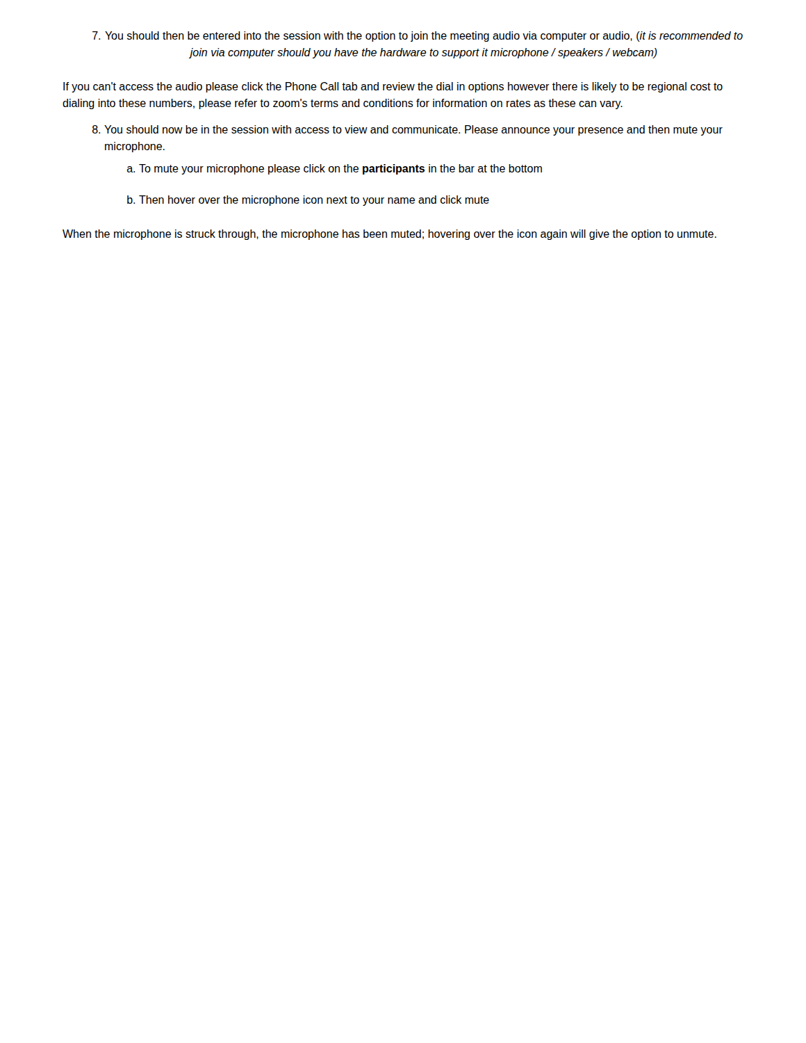You should then be entered into the session with the option to join the meeting audio via computer or audio, (it is recommended to join via computer should you have the hardware to support it microphone / speakers / webcam)
If you can't access the audio please click the Phone Call tab and review the dial in options however there is likely to be regional cost to dialing into these numbers, please refer to zoom's terms and conditions for information on rates as these can vary.
You should now be in the session with access to view and communicate. Please announce your presence and then mute your microphone.
To mute your microphone please click on the participants in the bar at the bottom
Then hover over the microphone icon next to your name and click mute
When the microphone is struck through, the microphone has been muted; hovering over the icon again will give the option to unmute.